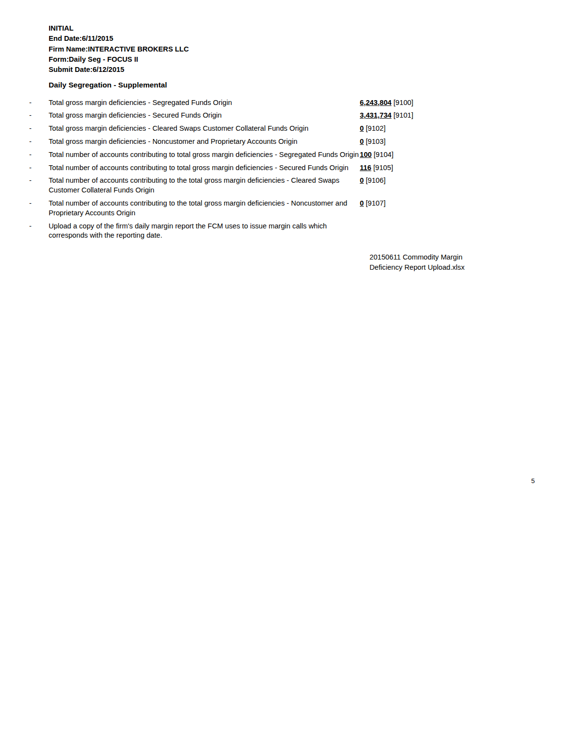INITIAL
End Date:6/11/2015
Firm Name:INTERACTIVE BROKERS LLC
Form:Daily Seg - FOCUS II
Submit Date:6/12/2015
Daily Segregation - Supplemental
| - | Total gross margin deficiencies - Segregated Funds Origin | 6,243,804 [9100] |
| - | Total gross margin deficiencies - Secured Funds Origin | 3,431,734 [9101] |
| - | Total gross margin deficiencies - Cleared Swaps Customer Collateral Funds Origin | 0 [9102] |
| - | Total gross margin deficiencies - Noncustomer and Proprietary Accounts Origin | 0 [9103] |
| - | Total number of accounts contributing to total gross margin deficiencies - Segregated Funds Origin | 100 [9104] |
| - | Total number of accounts contributing to total gross margin deficiencies - Secured Funds Origin | 116 [9105] |
| - | Total number of accounts contributing to the total gross margin deficiencies - Cleared Swaps Customer Collateral Funds Origin | 0 [9106] |
| - | Total number of accounts contributing to the total gross margin deficiencies - Noncustomer and Proprietary Accounts Origin | 0 [9107] |
| - | Upload a copy of the firm's daily margin report the FCM uses to issue margin calls which corresponds with the reporting date. | |
20150611 Commodity Margin Deficiency Report Upload.xlsx
5